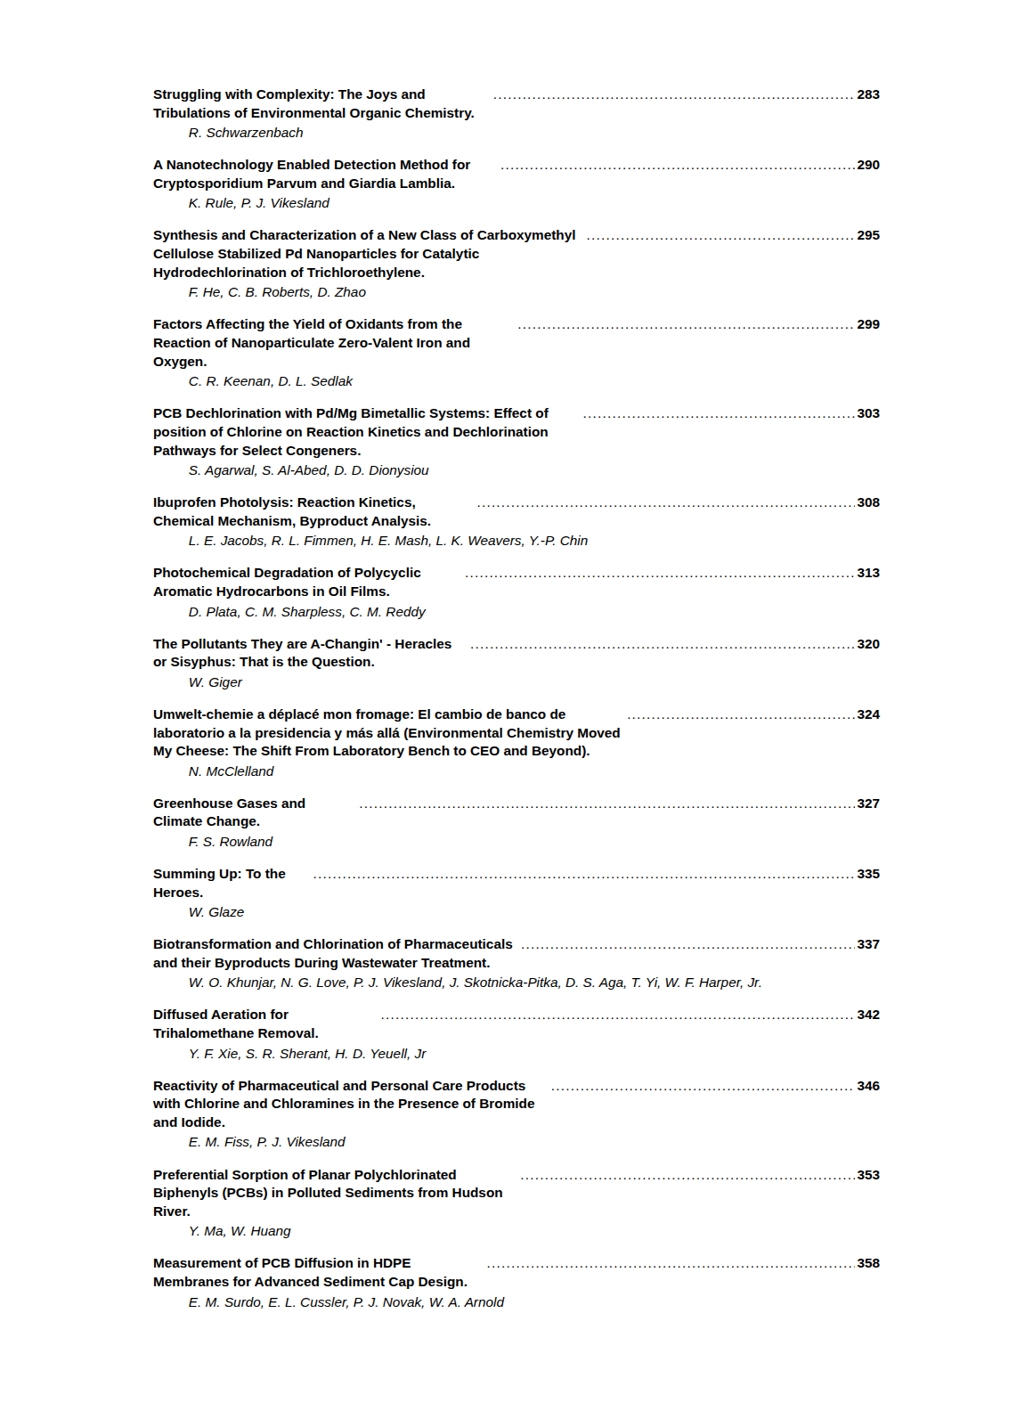Struggling with Complexity: The Joys and Tribulations of Environmental Organic Chemistry. ................................................................................................................................... 283
R. Schwarzenbach
A Nanotechnology Enabled Detection Method for Cryptosporidium Parvum and Giardia Lamblia. ................................................................................................................................... 290
K. Rule, P. J. Vikesland
Synthesis and Characterization of a New Class of Carboxymethyl Cellulose Stabilized Pd Nanoparticles for Catalytic Hydrodechlorination of Trichloroethylene. ................................................................................................................................... 295
F. He, C. B. Roberts, D. Zhao
Factors Affecting the Yield of Oxidants from the Reaction of Nanoparticulate Zero-Valent Iron and Oxygen. ................................................................................................................................... 299
C. R. Keenan, D. L. Sedlak
PCB Dechlorination with Pd/Mg Bimetallic Systems: Effect of position of Chlorine on Reaction Kinetics and Dechlorination Pathways for Select Congeners. ................................................................................................................................... 303
S. Agarwal, S. Al-Abed, D. D. Dionysiou
Ibuprofen Photolysis: Reaction Kinetics, Chemical Mechanism, Byproduct Analysis. ................................................................................................................................... 308
L. E. Jacobs, R. L. Fimmen, H. E. Mash, L. K. Weavers, Y.-P. Chin
Photochemical Degradation of Polycyclic Aromatic Hydrocarbons in Oil Films. ................................................................................................................................... 313
D. Plata, C. M. Sharpless, C. M. Reddy
The Pollutants They are A-Changin' - Heracles or Sisyphus: That is the Question. ................................................................................................................................... 320
W. Giger
Umwelt-chemie a déplacé mon fromage: El cambio de banco de laboratorio a la presidencia y más allá (Environmental Chemistry Moved My Cheese: The Shift From Laboratory Bench to CEO and Beyond). ................................................................................................................................... 324
N. McClelland
Greenhouse Gases and Climate Change. ................................................................................................................................... 327
F. S. Rowland
Summing Up: To the Heroes. ................................................................................................................................... 335
W. Glaze
Biotransformation and Chlorination of Pharmaceuticals and their Byproducts During Wastewater Treatment. ................................................................................................................................... 337
W. O. Khunjar, N. G. Love, P. J. Vikesland, J. Skotnicka-Pitka, D. S. Aga, T. Yi, W. F. Harper, Jr.
Diffused Aeration for Trihalomethane Removal. ................................................................................................................................... 342
Y. F. Xie, S. R. Sherant, H. D. Yeuell, Jr
Reactivity of Pharmaceutical and Personal Care Products with Chlorine and Chloramines in the Presence of Bromide and Iodide. ................................................................................................................................... 346
E. M. Fiss, P. J. Vikesland
Preferential Sorption of Planar Polychlorinated Biphenyls (PCBs) in Polluted Sediments from Hudson River. ................................................................................................................................... 353
Y. Ma, W. Huang
Measurement of PCB Diffusion in HDPE Membranes for Advanced Sediment Cap Design. ................................................................................................................................... 358
E. M. Surdo, E. L. Cussler, P. J. Novak, W. A. Arnold